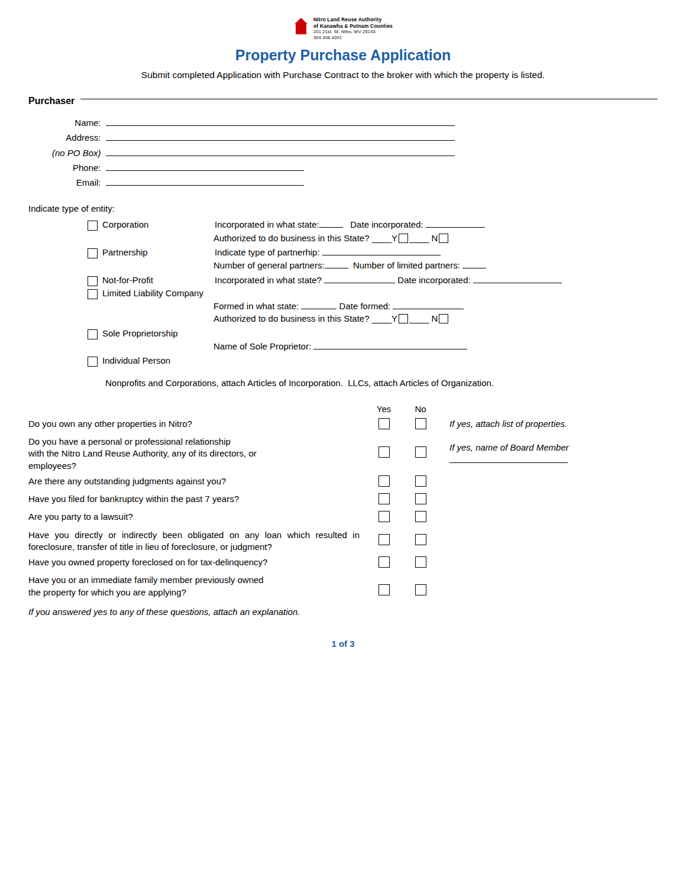Nitro Land Reuse Authority
of Kanawha & Putnam Counties
201 21st. St. Nitro, WV 25143
304.306.4201
Property Purchase Application
Submit completed Application with Purchase Contract to the broker with which the property is listed.
Purchaser
| Name: | |
| Address: | |
| (no PO Box) | |
| Phone: | |
| Email: | |
Indicate type of entity:
Corporation Incorporated in what state: Date incorporated:
Authorized to do business in this State? ____Y ____ N
Partnership Indicate type of partnerhip:
Number of general partners: Number of limited partners:
Not-for-Profit Incorporated in what state? Date incorporated:
Limited Liability Company
Formed in what state: Date formed:
Authorized to do business in this State? ____Y ____ N
Sole Proprietorship
Name of Sole Proprietor:
Individual Person
Nonprofits and Corporations, attach Articles of Incorporation. LLCs, attach Articles of Organization.
| | Yes | No | |
| Do you own any other properties in Nitro? | | | If yes, attach list of properties. |
| Do you have a personal or professional relationship with the Nitro Land Reuse Authority, any of its directors, or employees? | | | If yes, name of Board Member |
| Are there any outstanding judgments against you? | | | |
| Have you filed for bankruptcy within the past 7 years? | | | |
| Are you party to a lawsuit? | | | |
| Have you directly or indirectly been obligated on any loan which resulted in foreclosure, transfer of title in lieu of foreclosure, or judgment? | | | |
| Have you owned property foreclosed on for tax-delinquency? | | | |
| Have you or an immediate family member previously owned the property for which you are applying? | | | |
If you answered yes to any of these questions, attach an explanation.
1 of 3